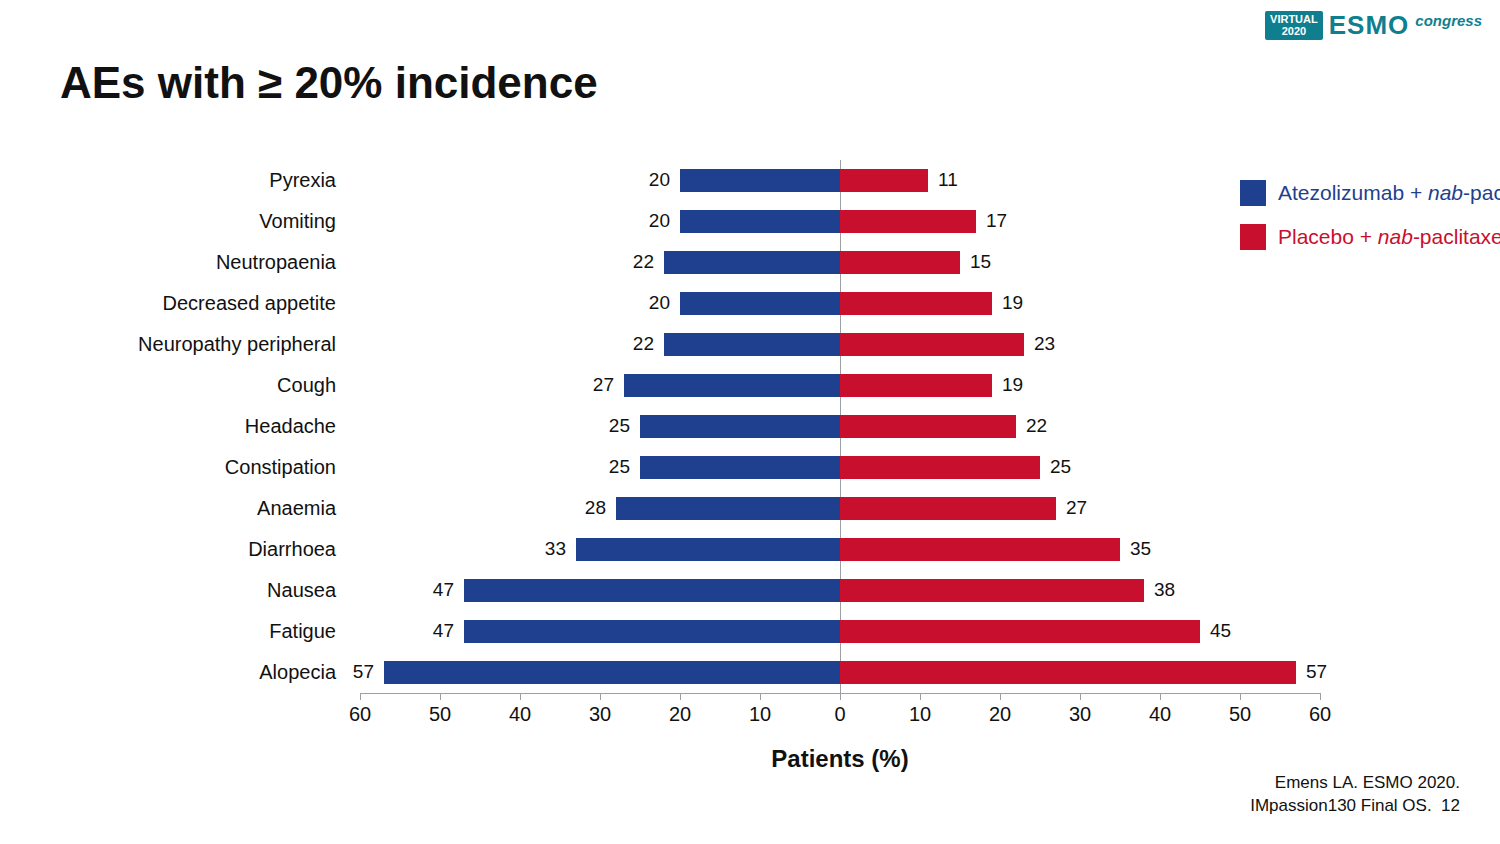VIRTUAL
2020
ESMO
congress
AEs with ≥ 20% incidence
Pyrexia
Vomiting
Neutropaenia
Decreased appetite
Neuropathy peripheral
Cough
Headache
Constipation
Anaemia
Diarrhoea
Nausea
Fatigue
Alopecia
20
11
20
17
22
15
20
19
22
23
27
19
25
22
25
25
28
27
33
35
47
38
47
45
57
57
60
50
40
30
20
10
0
10
20
30
40
50
60
Patients (%)
Atezolizumab + nab-paclitaxel
Placebo + nab-paclitaxel
Emens LA. ESMO 2020.
IMpassion130 Final OS. 12